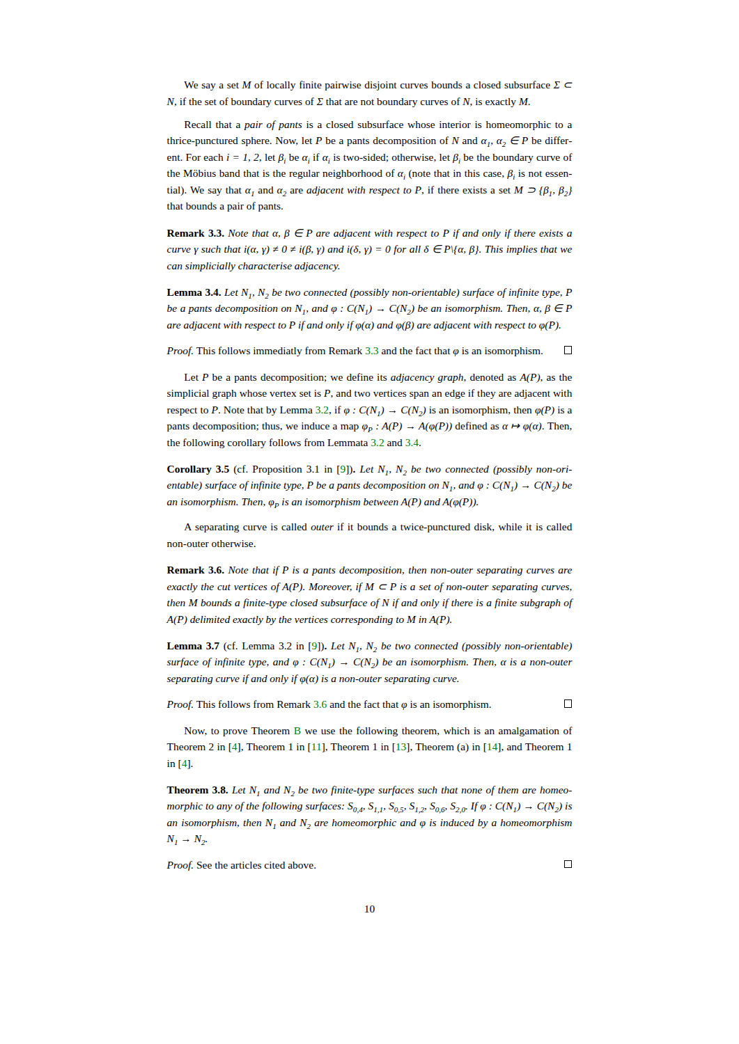We say a set M of locally finite pairwise disjoint curves bounds a closed subsurface Σ ⊂ N, if the set of boundary curves of Σ that are not boundary curves of N, is exactly M.
Recall that a pair of pants is a closed subsurface whose interior is homeomorphic to a thrice-punctured sphere. Now, let P be a pants decomposition of N and α1, α2 ∈ P be different. For each i = 1, 2, let βi be αi if αi is two-sided; otherwise, let βi be the boundary curve of the Möbius band that is the regular neighborhood of αi (note that in this case, βi is not essential). We say that α1 and α2 are adjacent with respect to P, if there exists a set M ⊃ {β1, β2} that bounds a pair of pants.
Remark 3.3. Note that α, β ∈ P are adjacent with respect to P if and only if there exists a curve γ such that i(α, γ) ≠ 0 ≠ i(β, γ) and i(δ, γ) = 0 for all δ ∈ P\{α, β}. This implies that we can simplicially characterise adjacency.
Lemma 3.4. Let N1, N2 be two connected (possibly non-orientable) surface of infinite type, P be a pants decomposition on N1, and φ : C(N1) → C(N2) be an isomorphism. Then, α, β ∈ P are adjacent with respect to P if and only if φ(α) and φ(β) are adjacent with respect to φ(P).
Proof. This follows immediatly from Remark 3.3 and the fact that φ is an isomorphism.
Let P be a pants decomposition; we define its adjacency graph, denoted as A(P), as the simplicial graph whose vertex set is P, and two vertices span an edge if they are adjacent with respect to P. Note that by Lemma 3.2, if φ : C(N1) → C(N2) is an isomorphism, then φ(P) is a pants decomposition; thus, we induce a map φP : A(P) → A(φ(P)) defined as α ↦ φ(α). Then, the following corollary follows from Lemmata 3.2 and 3.4.
Corollary 3.5 (cf. Proposition 3.1 in [9]). Let N1, N2 be two connected (possibly non-orientable) surface of infinite type, P be a pants decomposition on N1, and φ : C(N1) → C(N2) be an isomorphism. Then, φP is an isomorphism between A(P) and A(φ(P)).
A separating curve is called outer if it bounds a twice-punctured disk, while it is called non-outer otherwise.
Remark 3.6. Note that if P is a pants decomposition, then non-outer separating curves are exactly the cut vertices of A(P). Moreover, if M ⊂ P is a set of non-outer separating curves, then M bounds a finite-type closed subsurface of N if and only if there is a finite subgraph of A(P) delimited exactly by the vertices corresponding to M in A(P).
Lemma 3.7 (cf. Lemma 3.2 in [9]). Let N1, N2 be two connected (possibly non-orientable) surface of infinite type, and φ : C(N1) → C(N2) be an isomorphism. Then, α is a non-outer separating curve if and only if φ(α) is a non-outer separating curve.
Proof. This follows from Remark 3.6 and the fact that φ is an isomorphism.
Now, to prove Theorem B we use the following theorem, which is an amalgamation of Theorem 2 in [4], Theorem 1 in [11], Theorem 1 in [13], Theorem (a) in [14], and Theorem 1 in [4].
Theorem 3.8. Let N1 and N2 be two finite-type surfaces such that none of them are homeomorphic to any of the following surfaces: S0,4, S1,1, S0,5, S1,2, S0,6, S2,0. If φ : C(N1) → C(N2) is an isomorphism, then N1 and N2 are homeomorphic and φ is induced by a homeomorphism N1 → N2.
Proof. See the articles cited above.
10